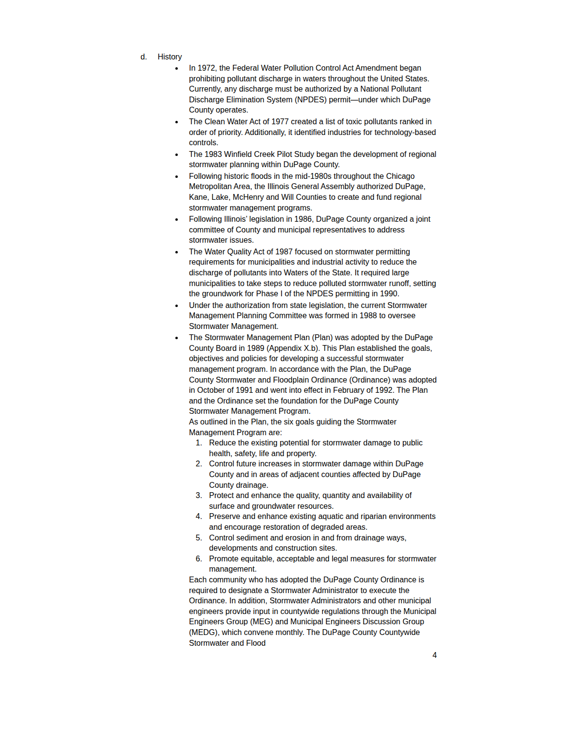History
In 1972, the Federal Water Pollution Control Act Amendment began prohibiting pollutant discharge in waters throughout the United States. Currently, any discharge must be authorized by a National Pollutant Discharge Elimination System (NPDES) permit—under which DuPage County operates.
The Clean Water Act of 1977 created a list of toxic pollutants ranked in order of priority. Additionally, it identified industries for technology-based controls.
The 1983 Winfield Creek Pilot Study began the development of regional stormwater planning within DuPage County.
Following historic floods in the mid-1980s throughout the Chicago Metropolitan Area, the Illinois General Assembly authorized DuPage, Kane, Lake, McHenry and Will Counties to create and fund regional stormwater management programs.
Following Illinois’ legislation in 1986, DuPage County organized a joint committee of County and municipal representatives to address stormwater issues.
The Water Quality Act of 1987 focused on stormwater permitting requirements for municipalities and industrial activity to reduce the discharge of pollutants into Waters of the State. It required large municipalities to take steps to reduce polluted stormwater runoff, setting the groundwork for Phase I of the NPDES permitting in 1990.
Under the authorization from state legislation, the current Stormwater Management Planning Committee was formed in 1988 to oversee Stormwater Management.
The Stormwater Management Plan (Plan) was adopted by the DuPage County Board in 1989 (Appendix X.b). This Plan established the goals, objectives and policies for developing a successful stormwater management program. In accordance with the Plan, the DuPage County Stormwater and Floodplain Ordinance (Ordinance) was adopted in October of 1991 and went into effect in February of 1992. The Plan and the Ordinance set the foundation for the DuPage County Stormwater Management Program.
As outlined in the Plan, the six goals guiding the Stormwater Management Program are:
Reduce the existing potential for stormwater damage to public health, safety, life and property.
Control future increases in stormwater damage within DuPage County and in areas of adjacent counties affected by DuPage County drainage.
Protect and enhance the quality, quantity and availability of surface and groundwater resources.
Preserve and enhance existing aquatic and riparian environments and encourage restoration of degraded areas.
Control sediment and erosion in and from drainage ways, developments and construction sites.
Promote equitable, acceptable and legal measures for stormwater management.
Each community who has adopted the DuPage County Ordinance is required to designate a Stormwater Administrator to execute the Ordinance. In addition, Stormwater Administrators and other municipal engineers provide input in countywide regulations through the Municipal Engineers Group (MEG) and Municipal Engineers Discussion Group (MEDG), which convene monthly. The DuPage County Countywide Stormwater and Flood
4